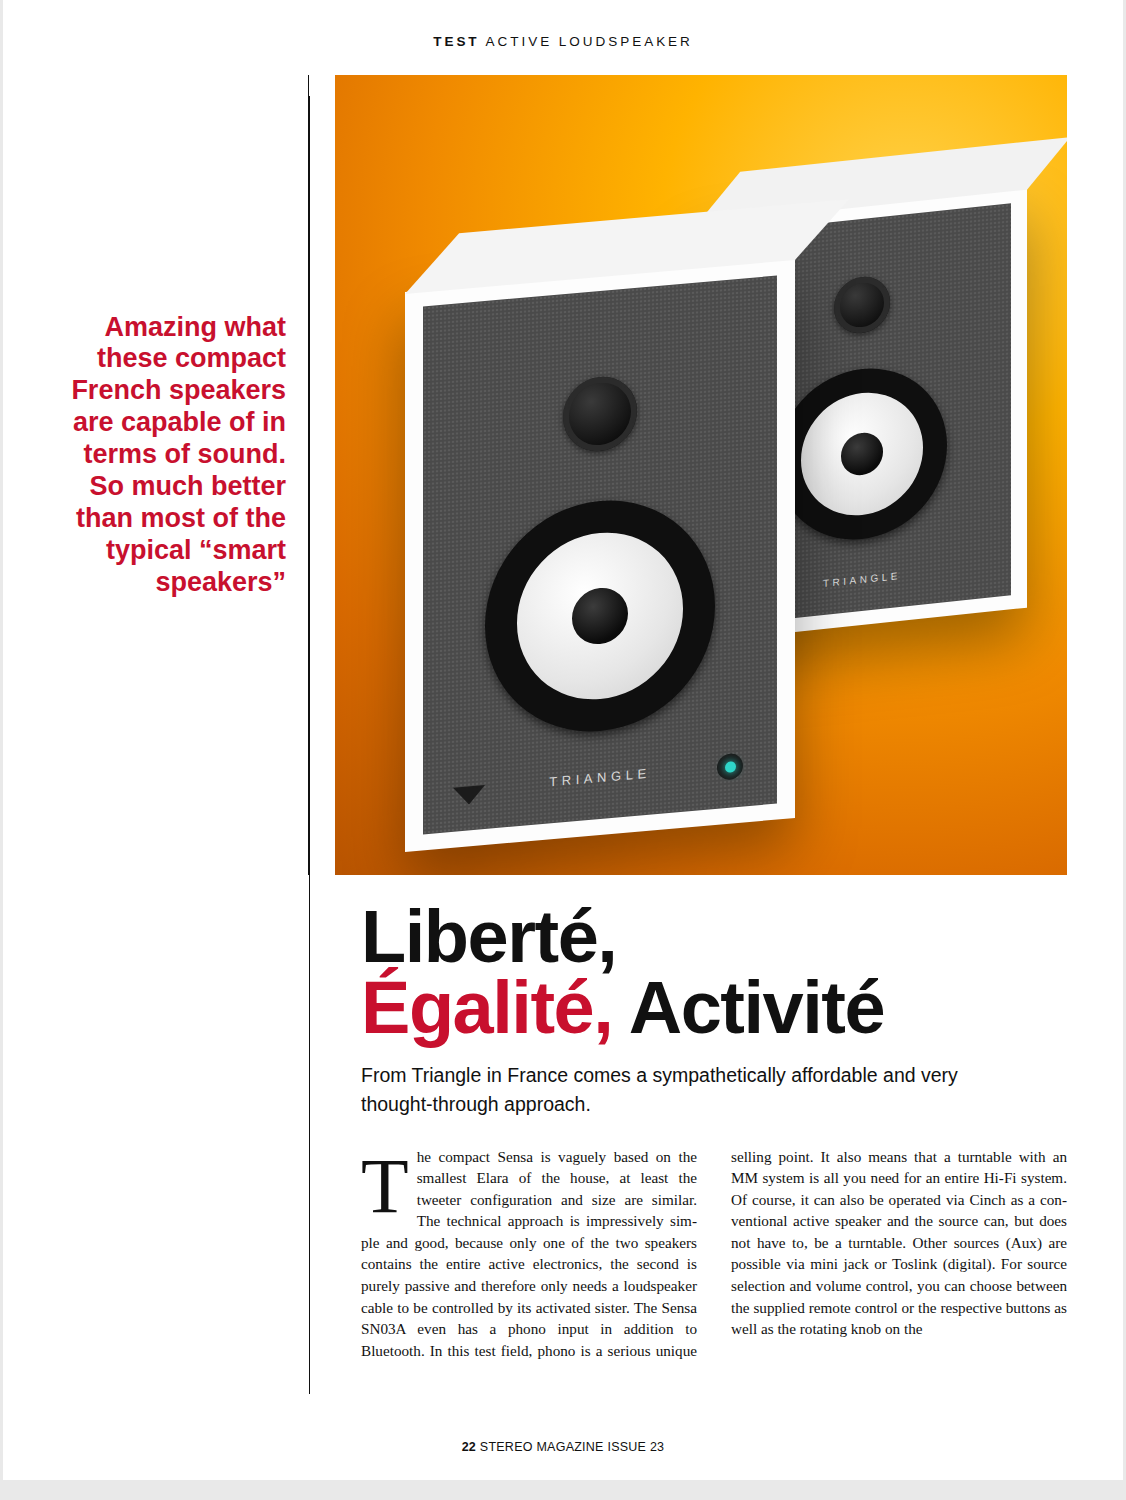TEST ACTIVE LOUDSPEAKER
Amazing what these compact French speakers are capable of in terms of sound. So much better than most of the typical “smart speakers”
TRIANGLE
TRIANGLE
Liberté,
Égalité, Activité
From Triangle in France comes a sympathetically affordable and very thought-through approach.
The compact Sensa is vaguely based on the smallest Elara of the house, at least the tweeter configuration and size are similar. The technical approach is impressively simple and good, because only one of the two speakers contains the entire active electronics, the second is purely passive and therefore only needs a loudspeaker cable to be controlled by its activated sister. The Sensa SN03A even has a phono input in addition to Bluetooth. In this test field, phono is a serious unique selling point. It also means that a turntable with an MM system is all you need for an entire Hi-Fi system. Of course, it can also be operated via Cinch as a conventional active speaker and the source can, but does not have to, be a turntable. Other sources (Aux) are possible via mini jack or Toslink (digital). For source selection and volume control, you can choose between the supplied remote control or the respective buttons as well as the rotating knob on the
22 STEREO MAGAZINE ISSUE 23